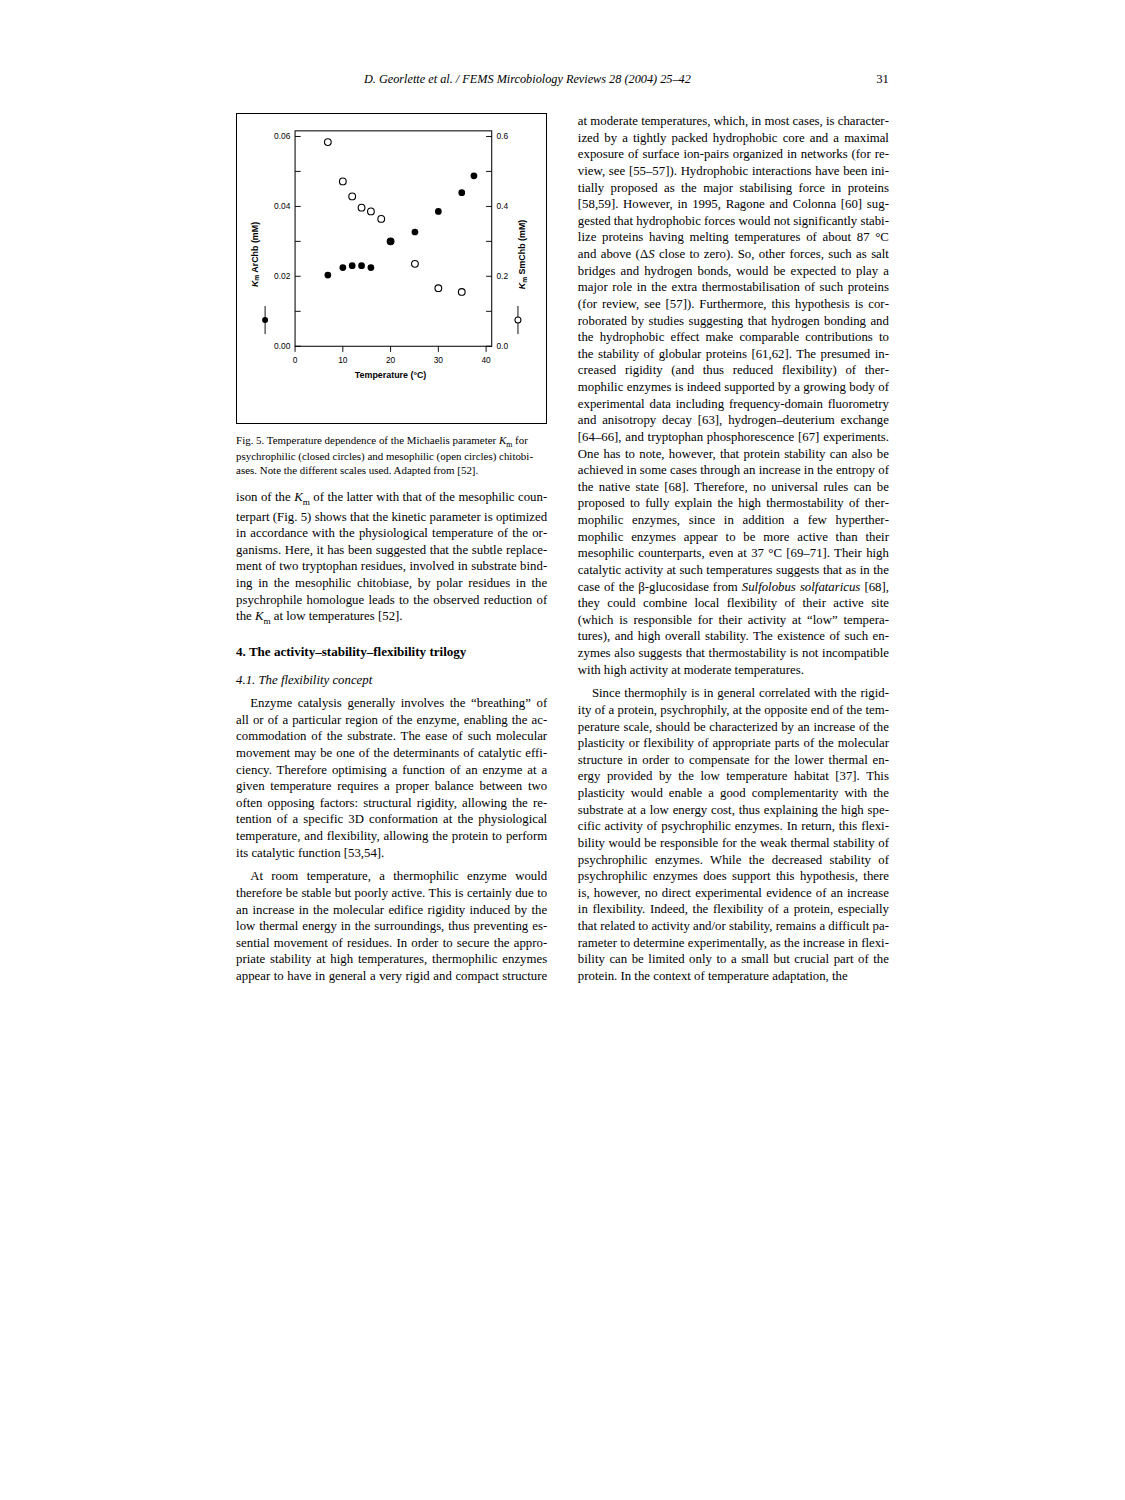D. Georlette et al. / FEMS Mircobiology Reviews 28 (2004) 25–42
31
0.00 0.02 0.04 0.06 0.0 0.2 0.4 0.6 0 10 20 30 40 Temperature (°C) Km ArChb (mM) Km SmChb (mM)
Fig. 5. Temperature dependence of the Michaelis parameter Km for psychrophilic (closed circles) and mesophilic (open circles) chitobiases. Note the different scales used. Adapted from [52].
ison of the Km of the latter with that of the mesophilic counterpart (Fig. 5) shows that the kinetic parameter is optimized in accordance with the physiological temperature of the organisms. Here, it has been suggested that the subtle replacement of two tryptophan residues, involved in substrate binding in the mesophilic chitobiase, by polar residues in the psychrophile homologue leads to the observed reduction of the Km at low temperatures [52].
4. The activity–stability–flexibility trilogy
4.1. The flexibility concept
Enzyme catalysis generally involves the “breathing” of all or of a particular region of the enzyme, enabling the accommodation of the substrate. The ease of such molecular movement may be one of the determinants of catalytic efficiency. Therefore optimising a function of an enzyme at a given temperature requires a proper balance between two often opposing factors: structural rigidity, allowing the retention of a specific 3D conformation at the physiological temperature, and flexibility, allowing the protein to perform its catalytic function [53,54].
At room temperature, a thermophilic enzyme would therefore be stable but poorly active. This is certainly due to an increase in the molecular edifice rigidity induced by the low thermal energy in the surroundings, thus preventing essential movement of residues. In order to secure the appropriate stability at high temperatures, thermophilic enzymes appear to have in general a very rigid and compact structure at moderate temperatures, which, in most cases, is characterized by a tightly packed hydrophobic core and a maximal exposure of surface ion-pairs organized in networks (for review, see [55–57]). Hydrophobic interactions have been initially proposed as the major stabilising force in proteins [58,59]. However, in 1995, Ragone and Colonna [60] suggested that hydrophobic forces would not significantly stabilize proteins having melting temperatures of about 87 °C and above (ΔS close to zero). So, other forces, such as salt bridges and hydrogen bonds, would be expected to play a major role in the extra thermostabilisation of such proteins (for review, see [57]). Furthermore, this hypothesis is corroborated by studies suggesting that hydrogen bonding and the hydrophobic effect make comparable contributions to the stability of globular proteins [61,62]. The presumed increased rigidity (and thus reduced flexibility) of thermophilic enzymes is indeed supported by a growing body of experimental data including frequency-domain fluorometry and anisotropy decay [63], hydrogen–deuterium exchange [64–66], and tryptophan phosphorescence [67] experiments. One has to note, however, that protein stability can also be achieved in some cases through an increase in the entropy of the native state [68]. Therefore, no universal rules can be proposed to fully explain the high thermostability of thermophilic enzymes, since in addition a few hyperthermophilic enzymes appear to be more active than their mesophilic counterparts, even at 37 °C [69–71]. Their high catalytic activity at such temperatures suggests that as in the case of the β-glucosidase from Sulfolobus solfataricus [68], they could combine local flexibility of their active site (which is responsible for their activity at “low” temperatures), and high overall stability. The existence of such enzymes also suggests that thermostability is not incompatible with high activity at moderate temperatures.
Since thermophily is in general correlated with the rigidity of a protein, psychrophily, at the opposite end of the temperature scale, should be characterized by an increase of the plasticity or flexibility of appropriate parts of the molecular structure in order to compensate for the lower thermal energy provided by the low temperature habitat [37]. This plasticity would enable a good complementarity with the substrate at a low energy cost, thus explaining the high specific activity of psychrophilic enzymes. In return, this flexibility would be responsible for the weak thermal stability of psychrophilic enzymes. While the decreased stability of psychrophilic enzymes does support this hypothesis, there is, however, no direct experimental evidence of an increase in flexibility. Indeed, the flexibility of a protein, especially that related to activity and/or stability, remains a difficult parameter to determine experimentally, as the increase in flexibility can be limited only to a small but crucial part of the protein. In the context of temperature adaptation, the